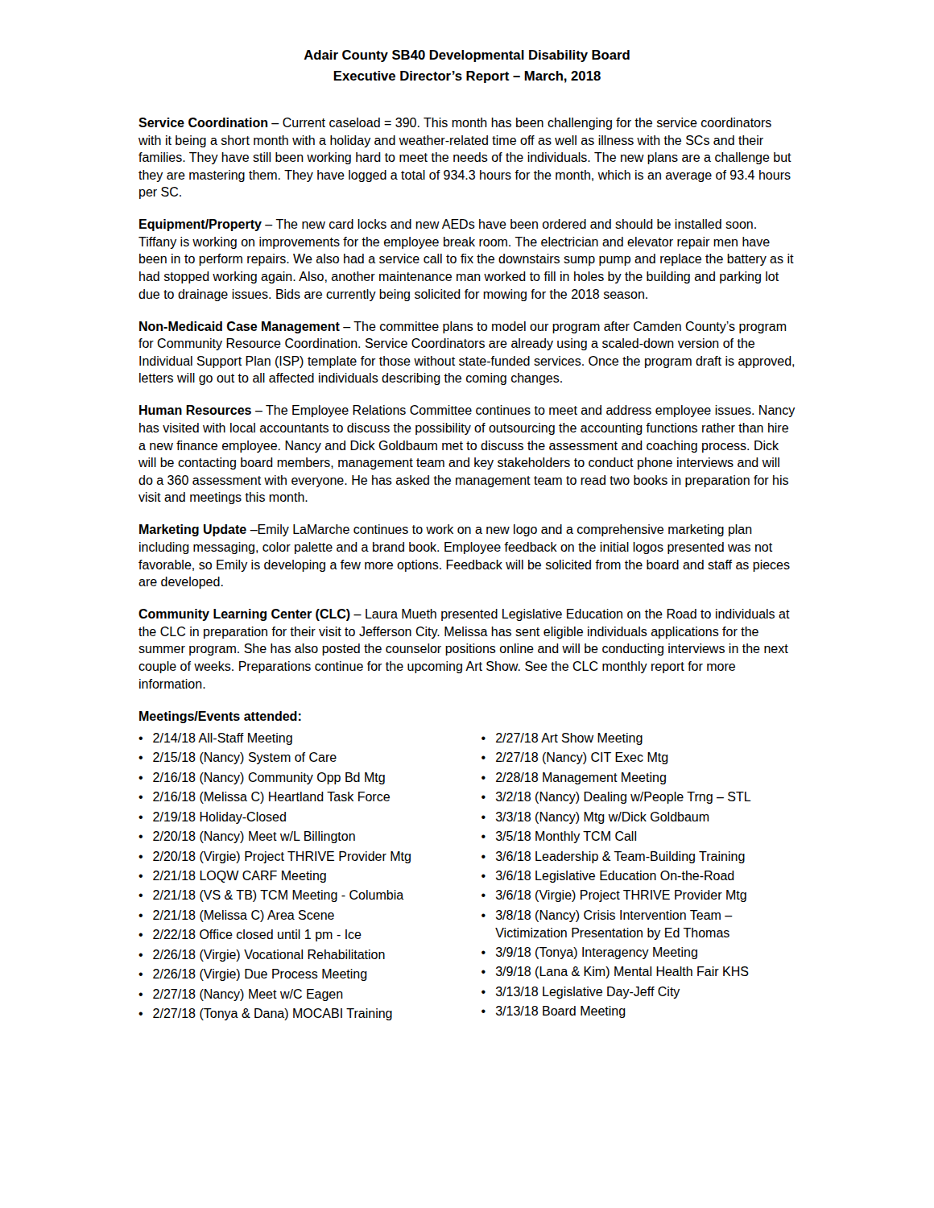Adair County SB40 Developmental Disability Board
Executive Director’s Report – March, 2018
Service Coordination – Current caseload = 390. This month has been challenging for the service coordinators with it being a short month with a holiday and weather-related time off as well as illness with the SCs and their families. They have still been working hard to meet the needs of the individuals. The new plans are a challenge but they are mastering them. They have logged a total of 934.3 hours for the month, which is an average of 93.4 hours per SC.
Equipment/Property – The new card locks and new AEDs have been ordered and should be installed soon. Tiffany is working on improvements for the employee break room. The electrician and elevator repair men have been in to perform repairs. We also had a service call to fix the downstairs sump pump and replace the battery as it had stopped working again. Also, another maintenance man worked to fill in holes by the building and parking lot due to drainage issues. Bids are currently being solicited for mowing for the 2018 season.
Non-Medicaid Case Management – The committee plans to model our program after Camden County’s program for Community Resource Coordination. Service Coordinators are already using a scaled-down version of the Individual Support Plan (ISP) template for those without state-funded services. Once the program draft is approved, letters will go out to all affected individuals describing the coming changes.
Human Resources – The Employee Relations Committee continues to meet and address employee issues. Nancy has visited with local accountants to discuss the possibility of outsourcing the accounting functions rather than hire a new finance employee. Nancy and Dick Goldbaum met to discuss the assessment and coaching process. Dick will be contacting board members, management team and key stakeholders to conduct phone interviews and will do a 360 assessment with everyone. He has asked the management team to read two books in preparation for his visit and meetings this month.
Marketing Update –Emily LaMarche continues to work on a new logo and a comprehensive marketing plan including messaging, color palette and a brand book. Employee feedback on the initial logos presented was not favorable, so Emily is developing a few more options. Feedback will be solicited from the board and staff as pieces are developed.
Community Learning Center (CLC) – Laura Mueth presented Legislative Education on the Road to individuals at the CLC in preparation for their visit to Jefferson City. Melissa has sent eligible individuals applications for the summer program. She has also posted the counselor positions online and will be conducting interviews in the next couple of weeks. Preparations continue for the upcoming Art Show. See the CLC monthly report for more information.
Meetings/Events attended:
2/14/18 All-Staff Meeting
2/15/18 (Nancy) System of Care
2/16/18 (Nancy) Community Opp Bd Mtg
2/16/18 (Melissa C) Heartland Task Force
2/19/18 Holiday-Closed
2/20/18 (Nancy) Meet w/L Billington
2/20/18 (Virgie) Project THRIVE Provider Mtg
2/21/18 LOQW CARF Meeting
2/21/18 (VS & TB) TCM Meeting - Columbia
2/21/18 (Melissa C) Area Scene
2/22/18 Office closed until 1 pm - Ice
2/26/18 (Virgie) Vocational Rehabilitation
2/26/18 (Virgie) Due Process Meeting
2/27/18 (Nancy) Meet w/C Eagen
2/27/18 (Tonya & Dana) MOCABI Training
2/27/18 Art Show Meeting
2/27/18 (Nancy) CIT Exec Mtg
2/28/18 Management Meeting
3/2/18 (Nancy) Dealing w/People Trng – STL
3/3/18 (Nancy) Mtg w/Dick Goldbaum
3/5/18 Monthly TCM Call
3/6/18 Leadership & Team-Building Training
3/6/18 Legislative Education On-the-Road
3/6/18 (Virgie) Project THRIVE Provider Mtg
3/8/18 (Nancy) Crisis Intervention Team – Victimization Presentation by Ed Thomas
3/9/18 (Tonya) Interagency Meeting
3/9/18 (Lana & Kim) Mental Health Fair KHS
3/13/18 Legislative Day-Jeff City
3/13/18 Board Meeting